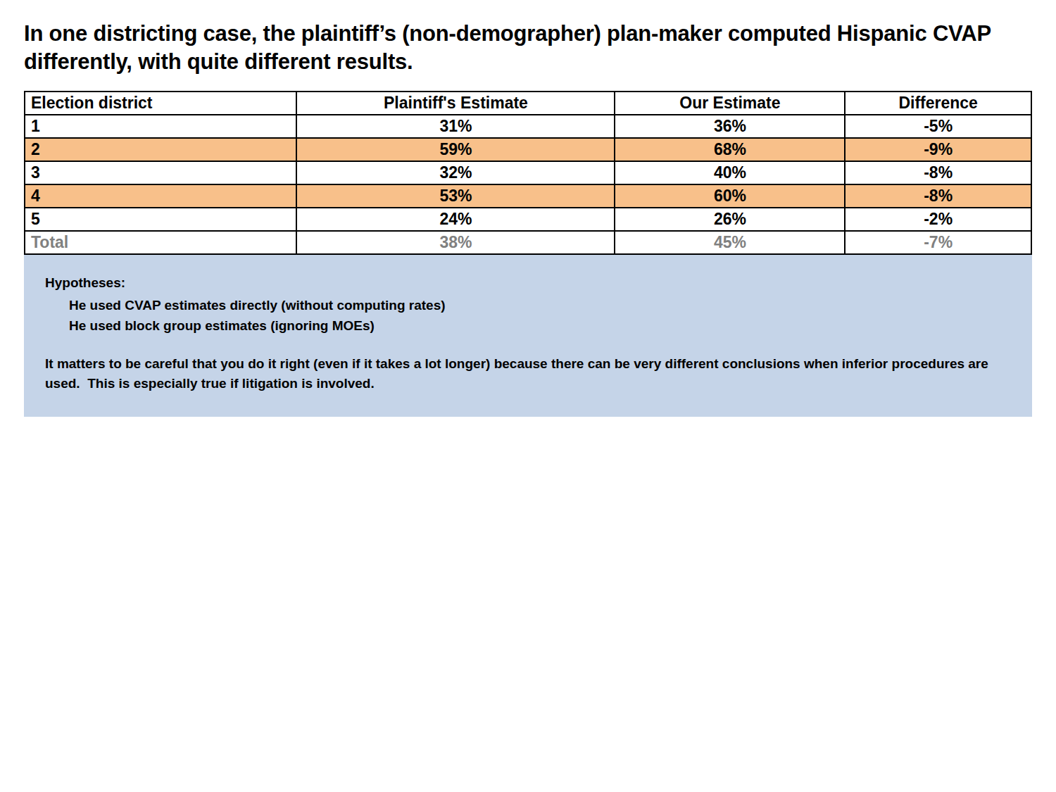In one districting case, the plaintiff’s (non-demographer) plan-maker computed Hispanic CVAP differently, with quite different results.
| Election district | Plaintiff's Estimate | Our Estimate | Difference |
| --- | --- | --- | --- |
| 1 | 31% | 36% | -5% |
| 2 | 59% | 68% | -9% |
| 3 | 32% | 40% | -8% |
| 4 | 53% | 60% | -8% |
| 5 | 24% | 26% | -2% |
| Total | 38% | 45% | -7% |
Hypotheses:
He used CVAP estimates directly (without computing rates)
He used block group estimates (ignoring MOEs)
It matters to be careful that you do it right (even if it takes a lot longer) because there can be very different conclusions when inferior procedures are used. This is especially true if litigation is involved.